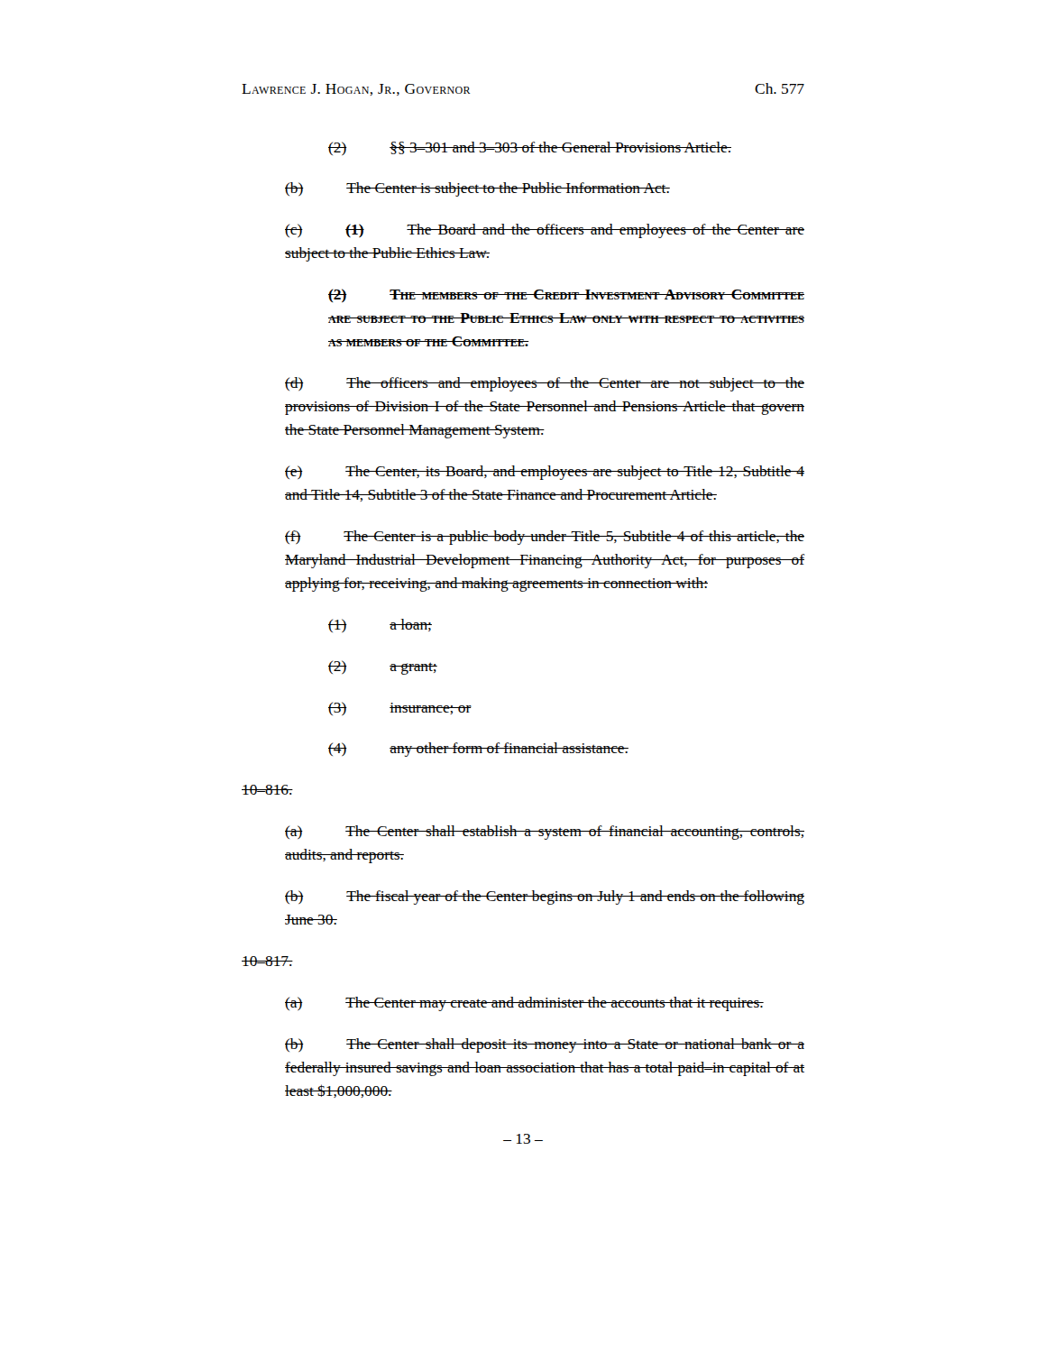Lawrence J. Hogan, Jr., Governor
Ch. 577
(2) §§ 3–301 and 3–303 of the General Provisions Article.
(b) The Center is subject to the Public Information Act.
(c) (1) The Board and the officers and employees of the Center are subject to the Public Ethics Law.
(2) The members of the Credit Investment Advisory Committee are subject to the Public Ethics Law only with respect to activities as members of the Committee.
(d) The officers and employees of the Center are not subject to the provisions of Division I of the State Personnel and Pensions Article that govern the State Personnel Management System.
(e) The Center, its Board, and employees are subject to Title 12, Subtitle 4 and Title 14, Subtitle 3 of the State Finance and Procurement Article.
(f) The Center is a public body under Title 5, Subtitle 4 of this article, the Maryland Industrial Development Financing Authority Act, for purposes of applying for, receiving, and making agreements in connection with:
(1) a loan;
(2) a grant;
(3) insurance; or
(4) any other form of financial assistance.
10–816.
(a) The Center shall establish a system of financial accounting, controls, audits, and reports.
(b) The fiscal year of the Center begins on July 1 and ends on the following June 30.
10–817.
(a) The Center may create and administer the accounts that it requires.
(b) The Center shall deposit its money into a State or national bank or a federally insured savings and loan association that has a total paid–in capital of at least $1,000,000.
– 13 –